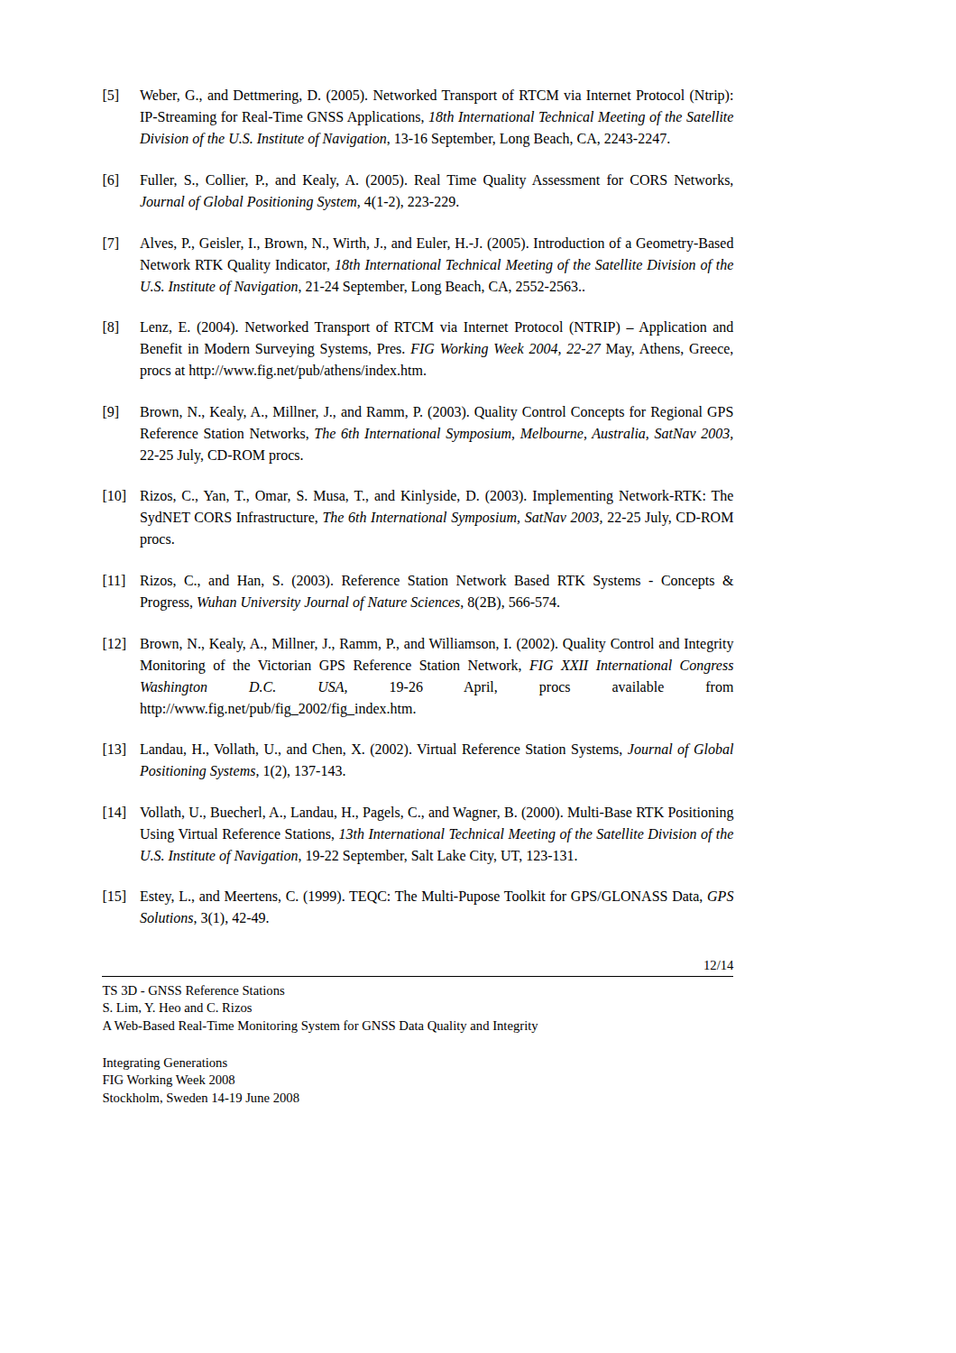[5] Weber, G., and Dettmering, D. (2005). Networked Transport of RTCM via Internet Protocol (Ntrip): IP-Streaming for Real-Time GNSS Applications, 18th International Technical Meeting of the Satellite Division of the U.S. Institute of Navigation, 13-16 September, Long Beach, CA, 2243-2247.
[6] Fuller, S., Collier, P., and Kealy, A. (2005). Real Time Quality Assessment for CORS Networks, Journal of Global Positioning System, 4(1-2), 223-229.
[7] Alves, P., Geisler, I., Brown, N., Wirth, J., and Euler, H.-J. (2005). Introduction of a Geometry-Based Network RTK Quality Indicator, 18th International Technical Meeting of the Satellite Division of the U.S. Institute of Navigation, 21-24 September, Long Beach, CA, 2552-2563..
[8] Lenz, E. (2004). Networked Transport of RTCM via Internet Protocol (NTRIP) – Application and Benefit in Modern Surveying Systems, Pres. FIG Working Week 2004, 22-27 May, Athens, Greece, procs at http://www.fig.net/pub/athens/index.htm.
[9] Brown, N., Kealy, A., Millner, J., and Ramm, P. (2003). Quality Control Concepts for Regional GPS Reference Station Networks, The 6th International Symposium, Melbourne, Australia, SatNav 2003, 22-25 July, CD-ROM procs.
[10] Rizos, C., Yan, T., Omar, S. Musa, T., and Kinlyside, D. (2003). Implementing Network-RTK: The SydNET CORS Infrastructure, The 6th International Symposium, SatNav 2003, 22-25 July, CD-ROM procs.
[11] Rizos, C., and Han, S. (2003). Reference Station Network Based RTK Systems - Concepts & Progress, Wuhan University Journal of Nature Sciences, 8(2B), 566-574.
[12] Brown, N., Kealy, A., Millner, J., Ramm, P., and Williamson, I. (2002). Quality Control and Integrity Monitoring of the Victorian GPS Reference Station Network, FIG XXII International Congress Washington D.C. USA, 19-26 April, procs available from http://www.fig.net/pub/fig_2002/fig_index.htm.
[13] Landau, H., Vollath, U., and Chen, X. (2002). Virtual Reference Station Systems, Journal of Global Positioning Systems, 1(2), 137-143.
[14] Vollath, U., Buecherl, A., Landau, H., Pagels, C., and Wagner, B. (2000). Multi-Base RTK Positioning Using Virtual Reference Stations, 13th International Technical Meeting of the Satellite Division of the U.S. Institute of Navigation, 19-22 September, Salt Lake City, UT, 123-131.
[15] Estey, L., and Meertens, C. (1999). TEQC: The Multi-Pupose Toolkit for GPS/GLONASS Data, GPS Solutions, 3(1), 42-49.
12/14 TS 3D - GNSS Reference Stations
S. Lim, Y. Heo and C. Rizos
A Web-Based Real-Time Monitoring System for GNSS Data Quality and Integrity
Integrating Generations
FIG Working Week 2008
Stockholm, Sweden 14-19 June 2008